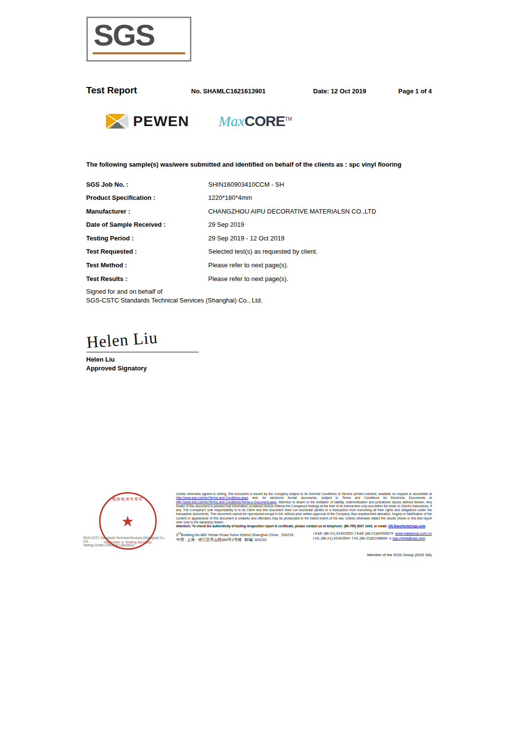SGS
Test Report
No. SHAMLC1621613901
Date: 12 Oct 2019
Page 1 of 4
PEWEN
Max CORE TM
The following sample(s) was/were submitted and identified on behalf of the clients as : spc vinyl flooring
| SGS Job No. : | SHIN160903410CCM - SH |
| Product Specification : | 1220*180*4mm |
| Manufacturer : | CHANGZHOU AIPU DECORATIVE MATERIALSN CO.,LTD |
| Date of Sample Received : | 29 Sep 2019 |
| Testing Period : | 29 Sep 2019 - 12 Oct 2019 |
| Test Requested : | Selected test(s) as requested by client. |
| Test Method : | Please refer to next page(s). |
| Test Results : | Please refer to next page(s). |
Signed for and on behalf of
SGS-CSTC Standards Technical Services (Shanghai) Co., Ltd.
Helen Liu
Helen Liu
Approved Signatory
检验检测专用章
★
Inspection & Testing Services
SGS-CSTC Standards Technical Services (Shanghai) Co., Ltd.
Testing Center-Chemical Laboratory
Unless otherwise agreed in writing, this document is issued by the Company subject to its General Conditions of Service printed overleaf, available on request or accessible at http://www.sgs.com/en/Terms-and-Conditions.aspx and, for electronic format documents, subject to Terms and Conditions for Electronic Documents at http://www.sgs.com/en/Terms-and-Conditions/Terms-e-Document.aspx. Attention is drawn to the limitation of liability, indemnification and jurisdiction issues defined therein. Any holder of this document is advised that information contained hereon reflects the Company's findings at the time of its intervention only and within the limits of Client's instructions, if any. The Company's sole responsibility is to its Client and this document does not exonerate parties to a transaction from exercising all their rights and obligations under the transaction documents. This document cannot be reproduced except in full, without prior written approval of the Company. Any unauthorized alteration, forgery or falsification of the content or appearance of this document is unlawful and offenders may be prosecuted to the fullest extent of the law. Unless otherwise stated the results shown in this test report refer only to the sample(s) tested .
Attention: To check the authenticity of testing /inspection report & certificate, please contact us at telephone: (86-755) 8307 1443, or email: CN.Doccheck@sgs.com
3rdBuilding,No.889 Yishan Road Xuhui District,Shanghai China 200233
中国 · 上海 · 徐汇区宜山路889号3号楼 邮编: 200233
t E&E (86-21) 61402553 f E&E (86-21)64953679 www.sgsgroup.com.cn
t HL (86-21) 61402594 f HL (86-21)61156899 e sgs.china@sgs.com
Member of the SGS Group (SGS SA)